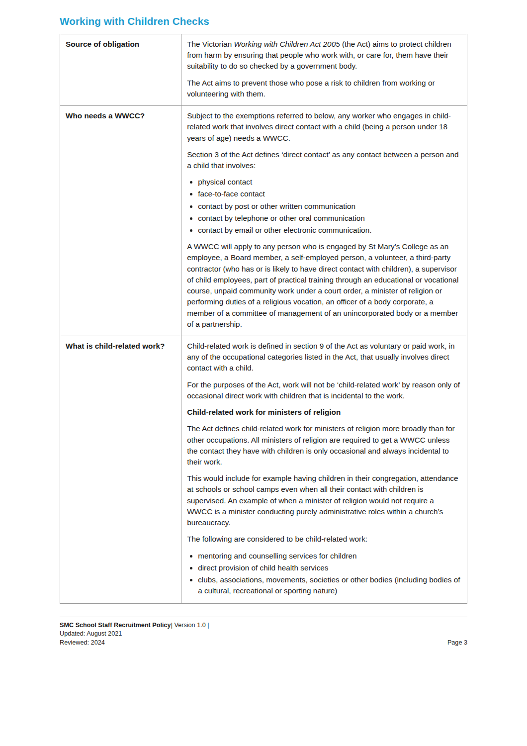Working with Children Checks
| Source of obligation | The Victorian Working with Children Act 2005 (the Act) aims to protect children from harm by ensuring that people who work with, or care for, them have their suitability to do so checked by a government body. The Act aims to prevent those who pose a risk to children from working or volunteering with them. |
| Who needs a WWCC? | Subject to the exemptions referred to below, any worker who engages in child-related work that involves direct contact with a child (being a person under 18 years of age) needs a WWCC. Section 3 of the Act defines ‘direct contact’ as any contact between a person and a child that involves: physical contact face-to-face contact contact by post or other written communication contact by telephone or other oral communication contact by email or other electronic communication. A WWCC will apply to any person who is engaged by St Mary’s College as an employee, a Board member, a self-employed person, a volunteer, a third-party contractor (who has or is likely to have direct contact with children), a supervisor of child employees, part of practical training through an educational or vocational course, unpaid community work under a court order, a minister of religion or performing duties of a religious vocation, an officer of a body corporate, a member of a committee of management of an unincorporated body or a member of a partnership. |
| What is child-related work? | Child-related work is defined in section 9 of the Act as voluntary or paid work, in any of the occupational categories listed in the Act, that usually involves direct contact with a child. For the purposes of the Act, work will not be ‘child-related work’ by reason only of occasional direct work with children that is incidental to the work. Child-related work for ministers of religion The Act defines child-related work for ministers of religion more broadly than for other occupations. All ministers of religion are required to get a WWCC unless the contact they have with children is only occasional and always incidental to their work. This would include for example having children in their congregation, attendance at schools or school camps even when all their contact with children is supervised. An example of when a minister of religion would not require a WWCC is a minister conducting purely administrative roles within a church’s bureaucracy. The following are considered to be child-related work: mentoring and counselling services for children direct provision of child health services clubs, associations, movements, societies or other bodies (including bodies of a cultural, recreational or sporting nature) |
SMC School Staff Recruitment Policy| Version 1.0 |
Updated: August 2021
Reviewed: 2024
Page 3